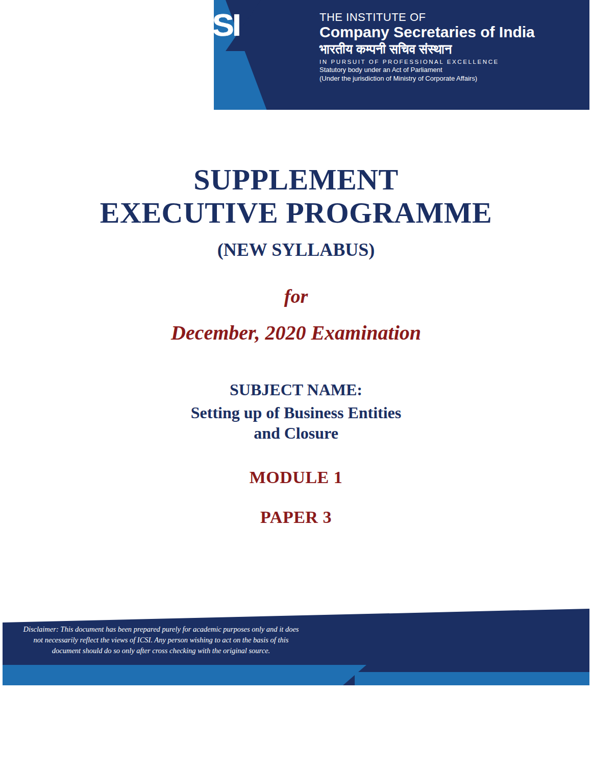ICSI
THE INSTITUTE OF
Company Secretaries of India
भारतीय कम्पनी सचिव संस्थान
IN PURSUIT OF PROFESSIONAL EXCELLENCE
Statutory body under an Act of Parliament
(Under the jurisdiction of Ministry of Corporate Affairs)
SUPPLEMENT
EXECUTIVE PROGRAMME
(NEW SYLLABUS)
for
December, 2020 Examination
SUBJECT NAME:
Setting up of Business Entities
and Closure
MODULE 1
PAPER 3
Disclaimer: This document has been prepared purely for academic purposes only and it does not necessarily reflect the views of ICSI. Any person wishing to act on the basis of this document should do so only after cross checking with the original source.